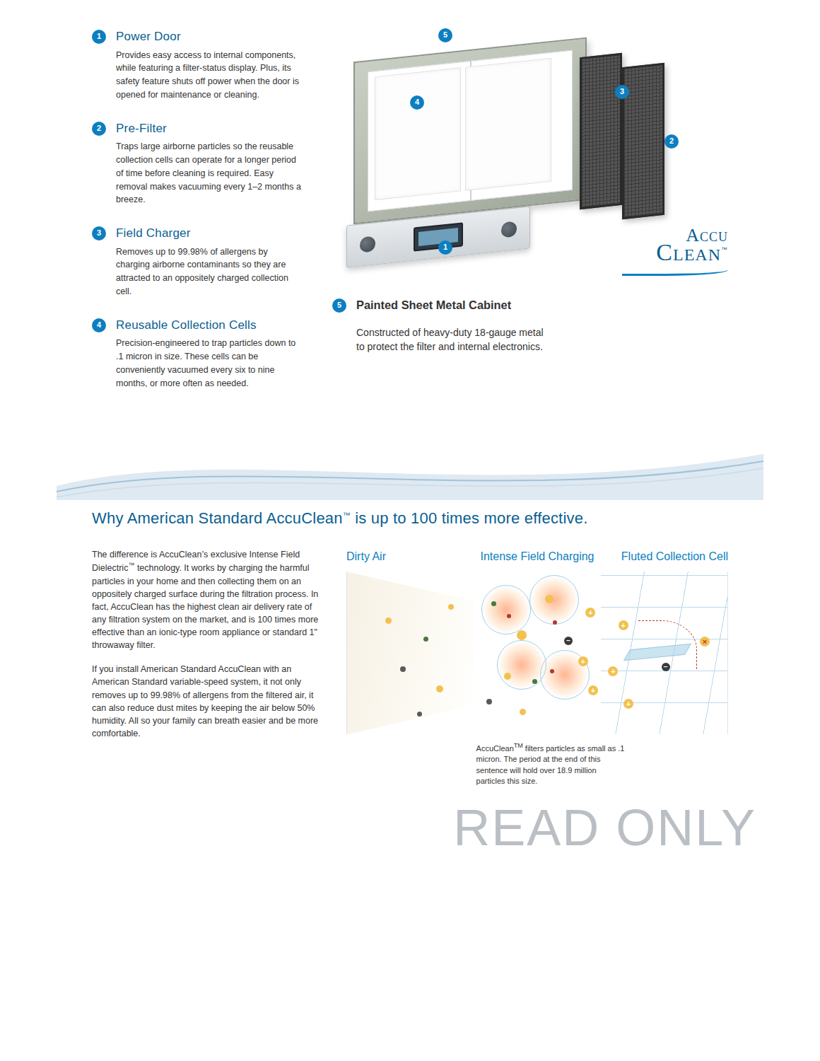1
Power Door
Provides easy access to internal components, while featuring a filter-status display. Plus, its safety feature shuts off power when the door is opened for maintenance or cleaning.
2
Pre-Filter
Traps large airborne particles so the reusable collection cells can operate for a longer period of time before cleaning is required. Easy removal makes vacuuming every 1–2 months a breeze.
3
Field Charger
Removes up to 99.98% of allergens by charging airborne contaminants so they are attracted to an oppositely charged collection cell.
4
Reusable Collection Cells
Precision-engineered to trap particles down to .1 micron in size. These cells can be conveniently vacuumed every six to nine months, or more often as needed.
1 2 3 4 5
Accu Clean™
5
Painted Sheet Metal Cabinet
Constructed of heavy-duty 18-gauge metal to protect the filter and internal electronics.
Why American Standard AccuClean™ is up to 100 times more effective.
The difference is AccuClean’s exclusive Intense Field Dielectric™ technology. It works by charging the harmful particles in your home and then collecting them on an oppositely charged surface during the filtration process. In fact, AccuClean has the highest clean air delivery rate of any filtration system on the market, and is 100 times more effective than an ionic-type room appliance or standard 1" throwaway filter.
If you install American Standard AccuClean with an American Standard variable-speed system, it not only removes up to 99.98% of allergens from the filtered air, it can also reduce dust mites by keeping the air below 50% humidity. All so your family can breath easier and be more comfortable.
Dirty Air Intense Field Charging Fluted Collection Cell
+ + + −
+ + + − ×
AccuCleanTM filters particles as small as .1 micron. The period at the end of this sentence will hold over 18.9 million particles this size.
READ ONLY